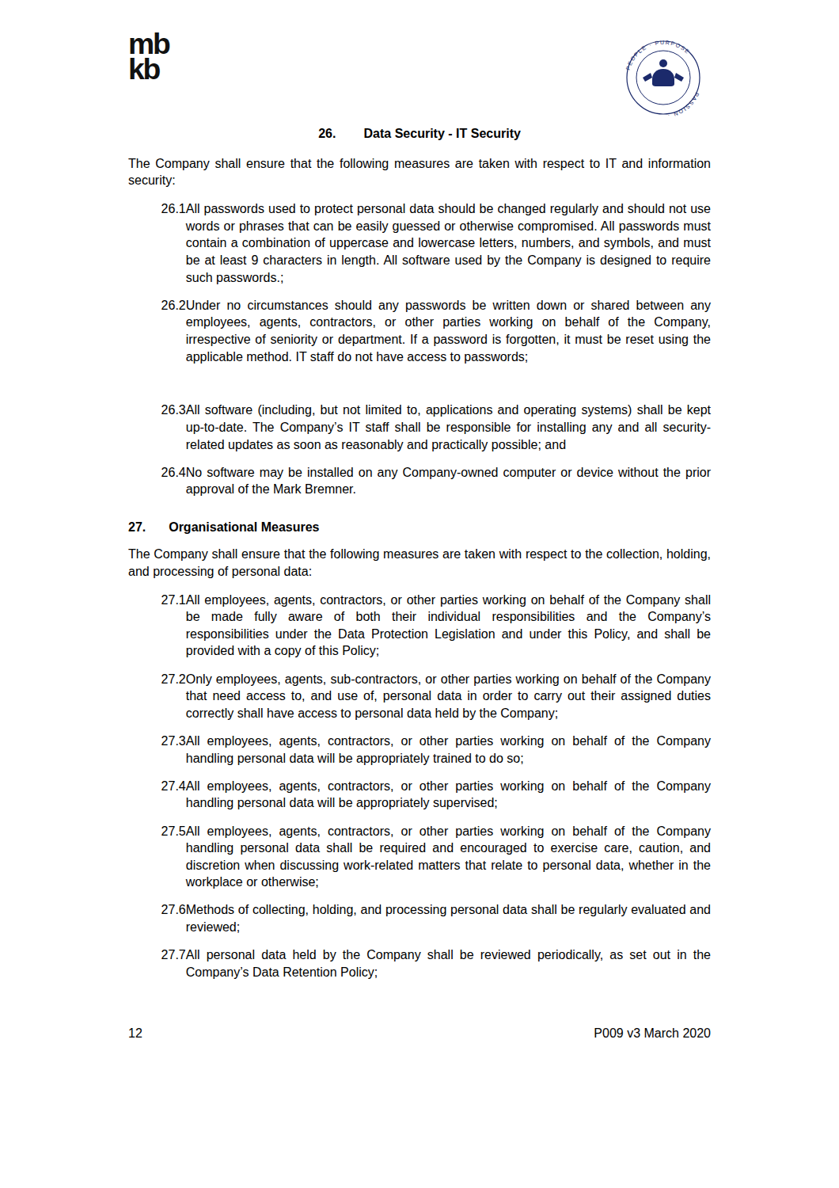mb kb
PEOPLE · PURPOSE PASSION ·
26. Data Security - IT Security
The Company shall ensure that the following measures are taken with respect to IT and information security:
26.1 All passwords used to protect personal data should be changed regularly and should not use words or phrases that can be easily guessed or otherwise compromised. All passwords must contain a combination of uppercase and lowercase letters, numbers, and symbols, and must be at least 9 characters in length. All software used by the Company is designed to require such passwords.;
26.2 Under no circumstances should any passwords be written down or shared between any employees, agents, contractors, or other parties working on behalf of the Company, irrespective of seniority or department. If a password is forgotten, it must be reset using the applicable method. IT staff do not have access to passwords;
26.3 All software (including, but not limited to, applications and operating systems) shall be kept up-to-date. The Company’s IT staff shall be responsible for installing any and all security-related updates as soon as reasonably and practically possible; and
26.4 No software may be installed on any Company-owned computer or device without the prior approval of the Mark Bremner.
27. Organisational Measures
The Company shall ensure that the following measures are taken with respect to the collection, holding, and processing of personal data:
27.1 All employees, agents, contractors, or other parties working on behalf of the Company shall be made fully aware of both their individual responsibilities and the Company’s responsibilities under the Data Protection Legislation and under this Policy, and shall be provided with a copy of this Policy;
27.2 Only employees, agents, sub-contractors, or other parties working on behalf of the Company that need access to, and use of, personal data in order to carry out their assigned duties correctly shall have access to personal data held by the Company;
27.3 All employees, agents, contractors, or other parties working on behalf of the Company handling personal data will be appropriately trained to do so;
27.4 All employees, agents, contractors, or other parties working on behalf of the Company handling personal data will be appropriately supervised;
27.5 All employees, agents, contractors, or other parties working on behalf of the Company handling personal data shall be required and encouraged to exercise care, caution, and discretion when discussing work-related matters that relate to personal data, whether in the workplace or otherwise;
27.6 Methods of collecting, holding, and processing personal data shall be regularly evaluated and reviewed;
27.7 All personal data held by the Company shall be reviewed periodically, as set out in the Company’s Data Retention Policy;
12 P009 v3 March 2020